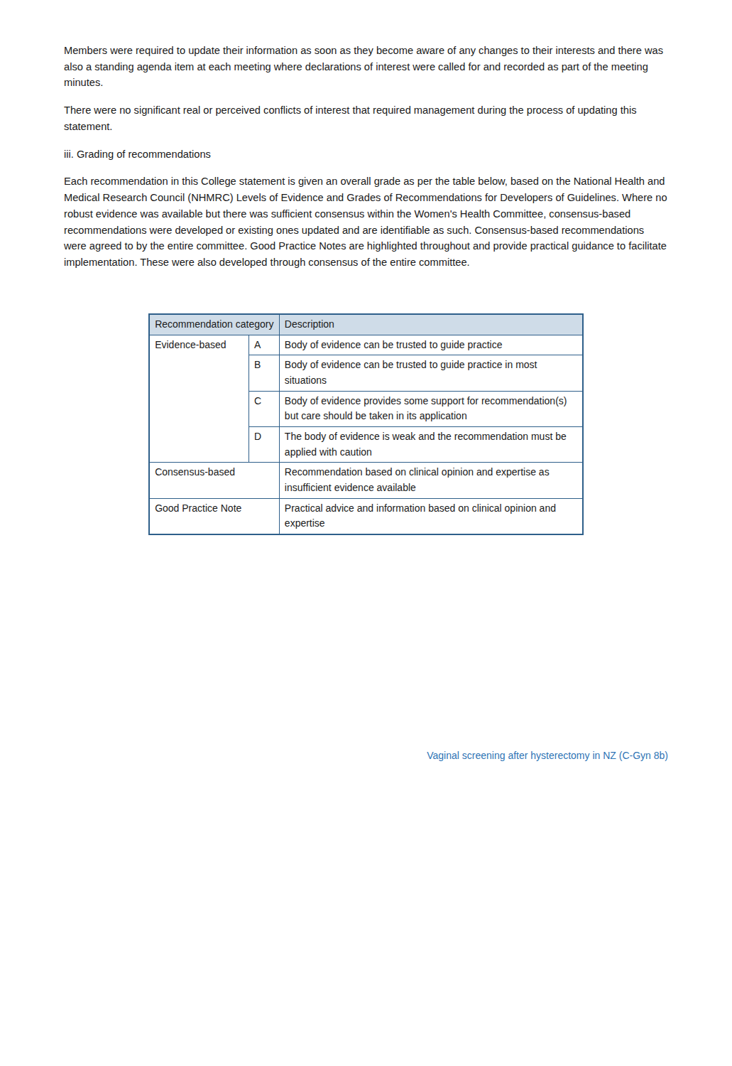Members were required to update their information as soon as they become aware of any changes to their interests and there was also a standing agenda item at each meeting where declarations of interest were called for and recorded as part of the meeting minutes.
There were no significant real or perceived conflicts of interest that required management during the process of updating this statement.
iii. Grading of recommendations
Each recommendation in this College statement is given an overall grade as per the table below, based on the National Health and Medical Research Council (NHMRC) Levels of Evidence and Grades of Recommendations for Developers of Guidelines. Where no robust evidence was available but there was sufficient consensus within the Women's Health Committee, consensus-based recommendations were developed or existing ones updated and are identifiable as such. Consensus-based recommendations were agreed to by the entire committee. Good Practice Notes are highlighted throughout and provide practical guidance to facilitate implementation. These were also developed through consensus of the entire committee.
| Recommendation category | Description |
| --- | --- |
| Evidence-based | A | Body of evidence can be trusted to guide practice |
| B | Body of evidence can be trusted to guide practice in most situations |
| C | Body of evidence provides some support for recommendation(s) but care should be taken in its application |
| D | The body of evidence is weak and the recommendation must be applied with caution |
| Consensus-based | Recommendation based on clinical opinion and expertise as insufficient evidence available |
| Good Practice Note | Practical advice and information based on clinical opinion and expertise |
Vaginal screening after hysterectomy in NZ (C-Gyn 8b)